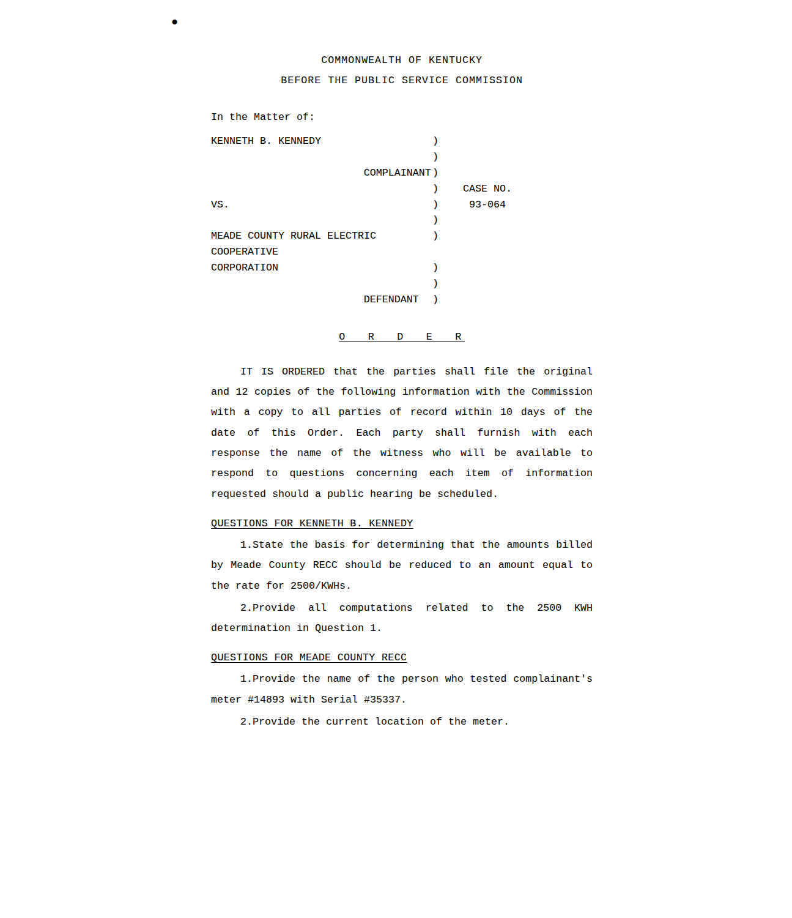●
COMMONWEALTH OF KENTUCKY
BEFORE THE PUBLIC SERVICE COMMISSION
In the Matter of:
| KENNETH B. KENNEDY | ) | |
| | ) | |
| COMPLAINANT | ) | |
| | ) | CASE NO. |
| VS. | ) | 93-064 |
| | ) | |
| MEADE COUNTY RURAL ELECTRIC COOPERATIVE | ) | |
| CORPORATION | ) | |
| | ) | |
| DEFENDANT | ) | |
O R D E R
IT IS ORDERED that the parties shall file the original and 12 copies of the following information with the Commission with a copy to all parties of record within 10 days of the date of this Order. Each party shall furnish with each response the name of the witness who will be available to respond to questions concerning each item of information requested should a public hearing be scheduled.
QUESTIONS FOR KENNETH B. KENNEDY
1. State the basis for determining that the amounts billed by Meade County RECC should be reduced to an amount equal to the rate for 2500/KWHs.
2. Provide all computations related to the 2500 KWH determination in Question 1.
QUESTIONS FOR MEADE COUNTY RECC
1. Provide the name of the person who tested complainant's meter #14893 with Serial #35337.
2. Provide the current location of the meter.